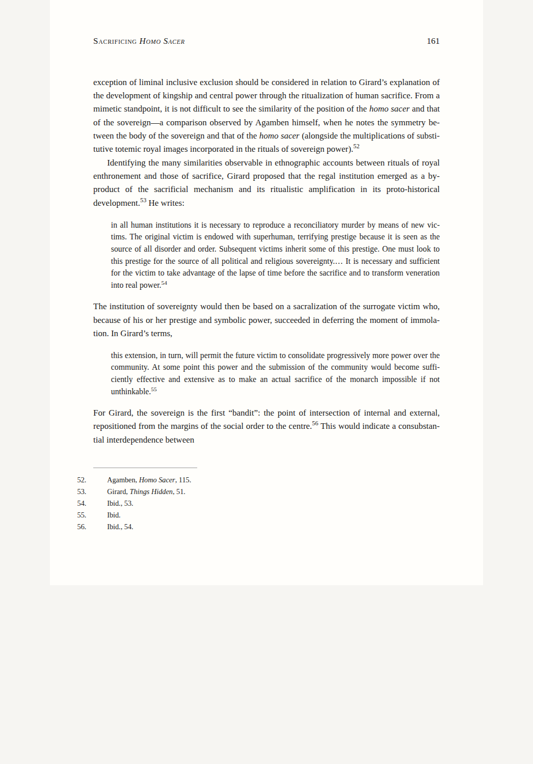Sacrificing Homo Sacer 161
exception of liminal inclusive exclusion should be considered in relation to Girard’s explanation of the development of kingship and central power through the ritualization of human sacrifice. From a mimetic standpoint, it is not difficult to see the similarity of the position of the homo sacer and that of the sovereign—a comparison observed by Agamben himself, when he notes the symmetry between the body of the sovereign and that of the homo sacer (alongside the multiplications of substitutive totemic royal images incorporated in the rituals of sovereign power).52
Identifying the many similarities observable in ethnographic accounts between rituals of royal enthronement and those of sacrifice, Girard proposed that the regal institution emerged as a by-product of the sacrificial mechanism and its ritualistic amplification in its proto-historical development.53 He writes:
in all human institutions it is necessary to reproduce a reconciliatory murder by means of new victims. The original victim is endowed with superhuman, terrifying prestige because it is seen as the source of all disorder and order. Subsequent victims inherit some of this prestige. One must look to this prestige for the source of all political and religious sovereignty.… It is necessary and sufficient for the victim to take advantage of the lapse of time before the sacrifice and to transform veneration into real power.54
The institution of sovereignty would then be based on a sacralization of the surrogate victim who, because of his or her prestige and symbolic power, succeeded in deferring the moment of immolation. In Girard’s terms,
this extension, in turn, will permit the future victim to consolidate progressively more power over the community. At some point this power and the submission of the community would become sufficiently effective and extensive as to make an actual sacrifice of the monarch impossible if not unthinkable.55
For Girard, the sovereign is the first “bandit”: the point of intersection of internal and external, repositioned from the margins of the social order to the centre.56 This would indicate a consubstantial interdependence between
52. Agamben, Homo Sacer, 115.
53. Girard, Things Hidden, 51.
54. Ibid., 53.
55. Ibid.
56. Ibid., 54.